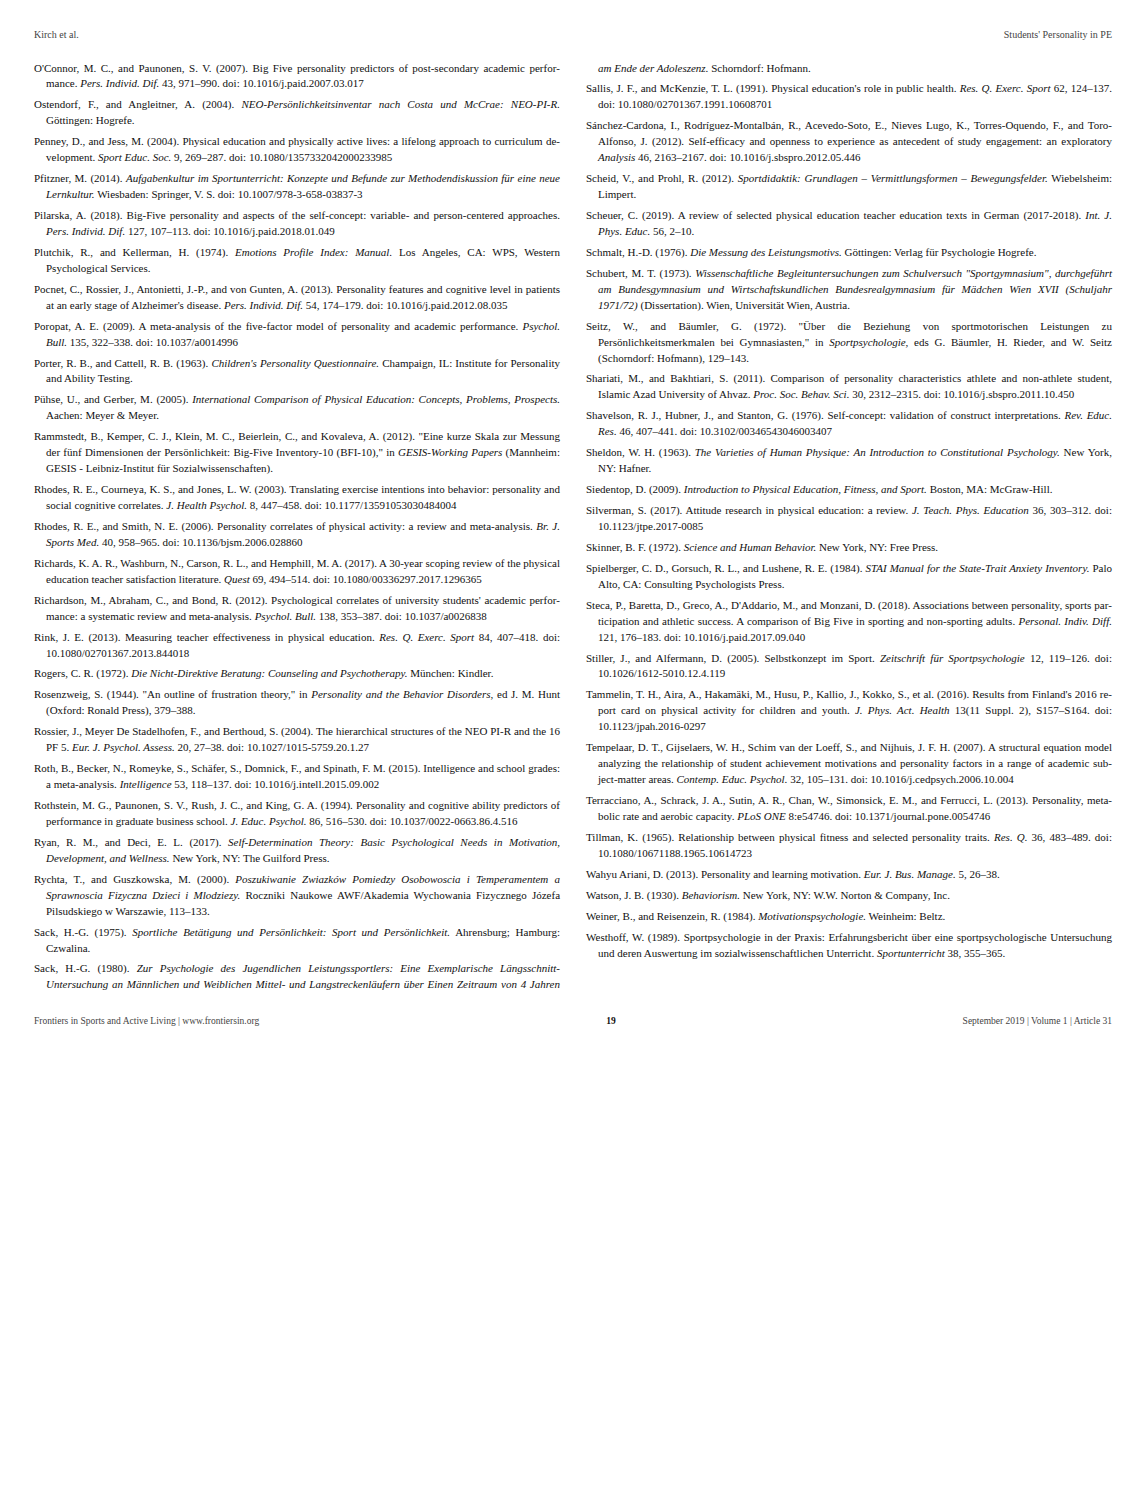Kirch et al.
Students' Personality in PE
O'Connor, M. C., and Paunonen, S. V. (2007). Big Five personality predictors of post-secondary academic performance. Pers. Individ. Dif. 43, 971–990. doi: 10.1016/j.paid.2007.03.017
Ostendorf, F., and Angleitner, A. (2004). NEO-Persönlichkeitsinventar nach Costa und McCrae: NEO-PI-R. Göttingen: Hogrefe.
Penney, D., and Jess, M. (2004). Physical education and physically active lives: a lifelong approach to curriculum development. Sport Educ. Soc. 9, 269–287. doi: 10.1080/1357332042000233985
Pfitzner, M. (2014). Aufgabenkultur im Sportunterricht: Konzepte und Befunde zur Methodendiskussion für eine neue Lernkultur. Wiesbaden: Springer, V. S. doi: 10.1007/978-3-658-03837-3
Pilarska, A. (2018). Big-Five personality and aspects of the self-concept: variable- and person-centered approaches. Pers. Individ. Dif. 127, 107–113. doi: 10.1016/j.paid.2018.01.049
Plutchik, R., and Kellerman, H. (1974). Emotions Profile Index: Manual. Los Angeles, CA: WPS, Western Psychological Services.
Pocnet, C., Rossier, J., Antonietti, J.-P., and von Gunten, A. (2013). Personality features and cognitive level in patients at an early stage of Alzheimer's disease. Pers. Individ. Dif. 54, 174–179. doi: 10.1016/j.paid.2012.08.035
Poropat, A. E. (2009). A meta-analysis of the five-factor model of personality and academic performance. Psychol. Bull. 135, 322–338. doi: 10.1037/a0014996
Porter, R. B., and Cattell, R. B. (1963). Children's Personality Questionnaire. Champaign, IL: Institute for Personality and Ability Testing.
Pühse, U., and Gerber, M. (2005). International Comparison of Physical Education: Concepts, Problems, Prospects. Aachen: Meyer & Meyer.
Rammstedt, B., Kemper, C. J., Klein, M. C., Beierlein, C., and Kovaleva, A. (2012). "Eine kurze Skala zur Messung der fünf Dimensionen der Persönlichkeit: Big-Five Inventory-10 (BFI-10)," in GESIS-Working Papers (Mannheim: GESIS - Leibniz-Institut für Sozialwissenschaften).
Rhodes, R. E., Courneya, K. S., and Jones, L. W. (2003). Translating exercise intentions into behavior: personality and social cognitive correlates. J. Health Psychol. 8, 447–458. doi: 10.1177/13591053030484004
Rhodes, R. E., and Smith, N. E. (2006). Personality correlates of physical activity: a review and meta-analysis. Br. J. Sports Med. 40, 958–965. doi: 10.1136/bjsm.2006.028860
Richards, K. A. R., Washburn, N., Carson, R. L., and Hemphill, M. A. (2017). A 30-year scoping review of the physical education teacher satisfaction literature. Quest 69, 494–514. doi: 10.1080/00336297.2017.1296365
Richardson, M., Abraham, C., and Bond, R. (2012). Psychological correlates of university students' academic performance: a systematic review and meta-analysis. Psychol. Bull. 138, 353–387. doi: 10.1037/a0026838
Rink, J. E. (2013). Measuring teacher effectiveness in physical education. Res. Q. Exerc. Sport 84, 407–418. doi: 10.1080/02701367.2013.844018
Rogers, C. R. (1972). Die Nicht-Direktive Beratung: Counseling and Psychotherapy. München: Kindler.
Rosenzweig, S. (1944). "An outline of frustration theory," in Personality and the Behavior Disorders, ed J. M. Hunt (Oxford: Ronald Press), 379–388.
Rossier, J., Meyer De Stadelhofen, F., and Berthoud, S. (2004). The hierarchical structures of the NEO PI-R and the 16 PF 5. Eur. J. Psychol. Assess. 20, 27–38. doi: 10.1027/1015-5759.20.1.27
Roth, B., Becker, N., Romeyke, S., Schäfer, S., Domnick, F., and Spinath, F. M. (2015). Intelligence and school grades: a meta-analysis. Intelligence 53, 118–137. doi: 10.1016/j.intell.2015.09.002
Rothstein, M. G., Paunonen, S. V., Rush, J. C., and King, G. A. (1994). Personality and cognitive ability predictors of performance in graduate business school. J. Educ. Psychol. 86, 516–530. doi: 10.1037/0022-0663.86.4.516
Ryan, R. M., and Deci, E. L. (2017). Self-Determination Theory: Basic Psychological Needs in Motivation, Development, and Wellness. New York, NY: The Guilford Press.
Rychta, T., and Guszkowska, M. (2000). Poszukiwanie Zwiazków Pomiedzy Osobowoscia i Temperamentem a Sprawnoscia Fizyczna Dzieci i Mlodziezy. Roczniki Naukowe AWF/Akademia Wychowania Fizycznego Józefa Pilsudskiego w Warszawie, 113–133.
Sack, H.-G. (1975). Sportliche Betätigung und Persönlichkeit: Sport und Persönlichkeit. Ahrensburg; Hamburg: Czwalina.
Sack, H.-G. (1980). Zur Psychologie des Jugendlichen Leistungssportlers: Eine Exemplarische Längsschnitt-Untersuchung an Männlichen und Weiblichen Mittel- und Langstreckenläufern über Einen Zeitraum von 4 Jahren am Ende der Adoleszenz. Schorndorf: Hofmann.
Sallis, J. F., and McKenzie, T. L. (1991). Physical education's role in public health. Res. Q. Exerc. Sport 62, 124–137. doi: 10.1080/02701367.1991.10608701
Sánchez-Cardona, I., Rodríguez-Montalbán, R., Acevedo-Soto, E., Nieves Lugo, K., Torres-Oquendo, F., and Toro-Alfonso, J. (2012). Self-efficacy and openness to experience as antecedent of study engagement: an exploratory Analysis 46, 2163–2167. doi: 10.1016/j.sbspro.2012.05.446
Scheid, V., and Prohl, R. (2012). Sportdidaktik: Grundlagen – Vermittlungsformen – Bewegungsfelder. Wiebelsheim: Limpert.
Scheuer, C. (2019). A review of selected physical education teacher education texts in German (2017-2018). Int. J. Phys. Educ. 56, 2–10.
Schmalt, H.-D. (1976). Die Messung des Leistungsmotivs. Göttingen: Verlag für Psychologie Hogrefe.
Schubert, M. T. (1973). Wissenschaftliche Begleituntersuchungen zum Schulversuch "Sportgymnasium", durchgeführt am Bundesgymnasium und Wirtschaftskundlichen Bundesrealgymnasium für Mädchen Wien XVII (Schuljahr 1971/72) (Dissertation). Wien, Universität Wien, Austria.
Seitz, W., and Bäumler, G. (1972). "Über die Beziehung von sportmotorischen Leistungen zu Persönlichkeitsmerkmalen bei Gymnasiasten," in Sportpsychologie, eds G. Bäumler, H. Rieder, and W. Seitz (Schorndorf: Hofmann), 129–143.
Shariati, M., and Bakhtiari, S. (2011). Comparison of personality characteristics athlete and non-athlete student, Islamic Azad University of Ahvaz. Proc. Soc. Behav. Sci. 30, 2312–2315. doi: 10.1016/j.sbspro.2011.10.450
Shavelson, R. J., Hubner, J., and Stanton, G. (1976). Self-concept: validation of construct interpretations. Rev. Educ. Res. 46, 407–441. doi: 10.3102/00346543046003407
Sheldon, W. H. (1963). The Varieties of Human Physique: An Introduction to Constitutional Psychology. New York, NY: Hafner.
Siedentop, D. (2009). Introduction to Physical Education, Fitness, and Sport. Boston, MA: McGraw-Hill.
Silverman, S. (2017). Attitude research in physical education: a review. J. Teach. Phys. Education 36, 303–312. doi: 10.1123/jtpe.2017-0085
Skinner, B. F. (1972). Science and Human Behavior. New York, NY: Free Press.
Spielberger, C. D., Gorsuch, R. L., and Lushene, R. E. (1984). STAI Manual for the State-Trait Anxiety Inventory. Palo Alto, CA: Consulting Psychologists Press.
Steca, P., Baretta, D., Greco, A., D'Addario, M., and Monzani, D. (2018). Associations between personality, sports participation and athletic success. A comparison of Big Five in sporting and non-sporting adults. Personal. Indiv. Diff. 121, 176–183. doi: 10.1016/j.paid.2017.09.040
Stiller, J., and Alfermann, D. (2005). Selbstkonzept im Sport. Zeitschrift für Sportpsychologie 12, 119–126. doi: 10.1026/1612-5010.12.4.119
Tammelin, T. H., Aira, A., Hakamäki, M., Husu, P., Kallio, J., Kokko, S., et al. (2016). Results from Finland's 2016 report card on physical activity for children and youth. J. Phys. Act. Health 13(11 Suppl. 2), S157–S164. doi: 10.1123/jpah.2016-0297
Tempelaar, D. T., Gijselaers, W. H., Schim van der Loeff, S., and Nijhuis, J. F. H. (2007). A structural equation model analyzing the relationship of student achievement motivations and personality factors in a range of academic subject-matter areas. Contemp. Educ. Psychol. 32, 105–131. doi: 10.1016/j.cedpsych.2006.10.004
Terracciano, A., Schrack, J. A., Sutin, A. R., Chan, W., Simonsick, E. M., and Ferrucci, L. (2013). Personality, metabolic rate and aerobic capacity. PLoS ONE 8:e54746. doi: 10.1371/journal.pone.0054746
Tillman, K. (1965). Relationship between physical fitness and selected personality traits. Res. Q. 36, 483–489. doi: 10.1080/10671188.1965.10614723
Wahyu Ariani, D. (2013). Personality and learning motivation. Eur. J. Bus. Manage. 5, 26–38.
Watson, J. B. (1930). Behaviorism. New York, NY: W.W. Norton & Company, Inc.
Weiner, B., and Reisenzein, R. (1984). Motivationspsychologie. Weinheim: Beltz.
Westhoff, W. (1989). Sportpsychologie in der Praxis: Erfahrungsbericht über eine sportpsychologische Untersuchung und deren Auswertung im sozialwissenschaftlichen Unterricht. Sportunterricht 38, 355–365.
Frontiers in Sports and Active Living | www.frontiersin.org
19
September 2019 | Volume 1 | Article 31